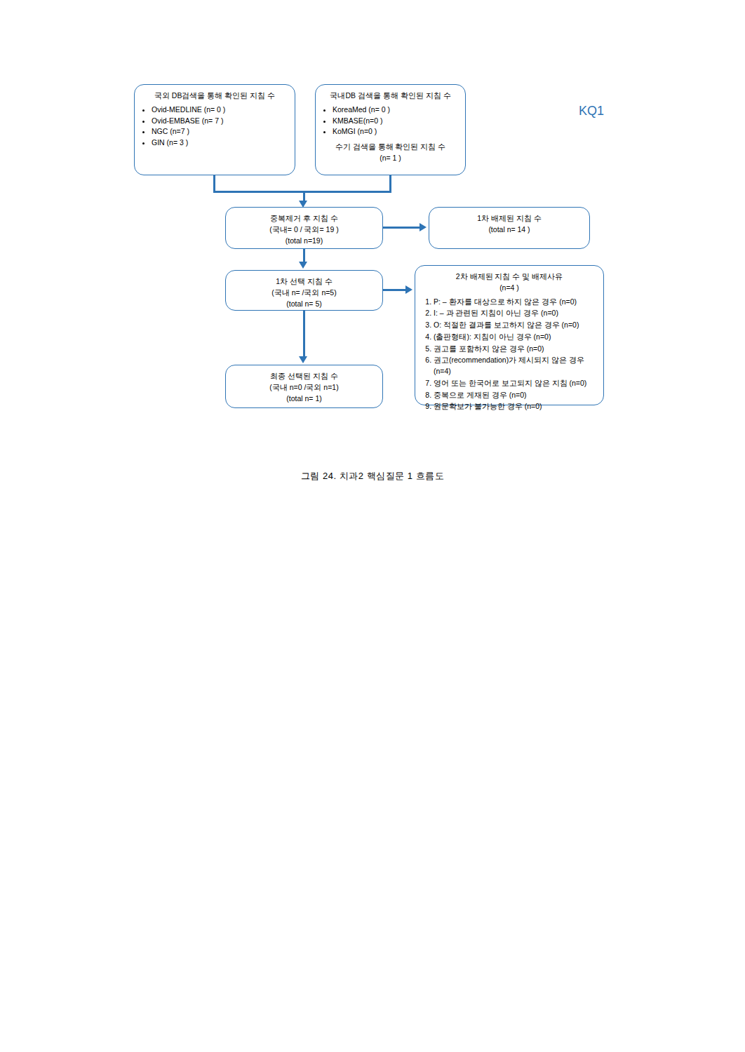KQ1
국외 DB검색을 통해 확인된 지침 수
Ovid-MEDLINE (n= 0 )
Ovid-EMBASE (n= 7 )
NGC (n=7 )
GIN (n= 3 )
국내DB 검색을 통해 확인된 지침 수
KoreaMed (n= 0 )
KMBASE(n=0 )
KoMGI (n=0 )
수기 검색을 통해 확인된 지침 수
(n= 1 )
중복제거 후 지침 수
(국내= 0 / 국외= 19 )
(total n=19)
1차 배제된 지침 수
(total n= 14 )
1차 선택 지침 수
(국내 n= /국외 n=5)
(total n= 5)
2차 배제된 지침 수 및 배제사유
(n=4 )
P: – 환자를 대상으로 하지 않은 경우 (n=0)
I: – 과 관련된 지침이 아닌 경우 (n=0)
O: 적절한 결과를 보고하지 않은 경우 (n=0)
(출판형태): 지침이 아닌 경우 (n=0)
권고를 포함하지 않은 경우 (n=0)
권고(recommendation)가 제시되지 않은 경우 (n=4)
영어 또는 한국어로 보고되지 않은 지침 (n=0)
중복으로 게재된 경우 (n=0)
원문확보가 불가능한 경우 (n=0)
최종 선택된 지침 수
(국내 n=0 /국외 n=1)
(total n= 1)
그림 24. 치과2 핵심질문 1 흐름도